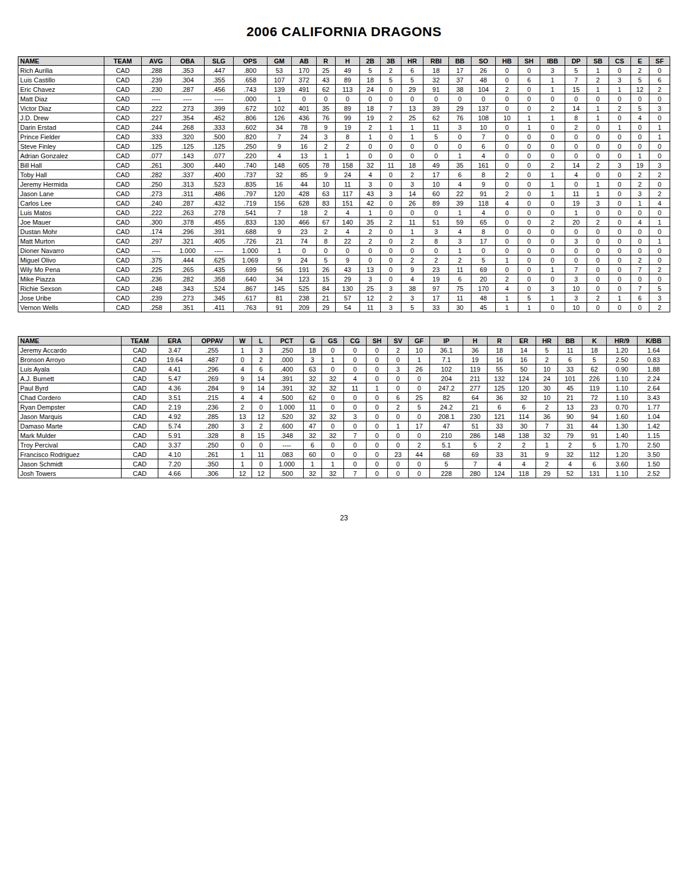2006 CALIFORNIA DRAGONS
Batting statistics
| NAME | TEAM | AVG | OBA | SLG | OPS | GM | AB | R | H | 2B | 3B | HR | RBI | BB | SO | HB | SH | IBB | DP | SB | CS | E | SF |
| --- | --- | --- | --- | --- | --- | --- | --- | --- | --- | --- | --- | --- | --- | --- | --- | --- | --- | --- | --- | --- | --- | --- | --- |
| Rich Aurilia | CAD | .288 | .353 | .447 | .800 | 53 | 170 | 25 | 49 | 5 | 2 | 6 | 18 | 17 | 26 | 0 | 0 | 3 | 5 | 1 | 0 | 2 | 0 |
| Luis Castillo | CAD | .239 | .304 | .355 | .658 | 107 | 372 | 43 | 89 | 18 | 5 | 5 | 32 | 37 | 48 | 0 | 6 | 1 | 7 | 2 | 3 | 5 | 6 |
| Eric Chavez | CAD | .230 | .287 | .456 | .743 | 139 | 491 | 62 | 113 | 24 | 0 | 29 | 91 | 38 | 104 | 2 | 0 | 1 | 15 | 1 | 1 | 12 | 2 |
| Matt Diaz | CAD | ---- | ---- | ---- | .000 | 1 | 0 | 0 | 0 | 0 | 0 | 0 | 0 | 0 | 0 | 0 | 0 | 0 | 0 | 0 | 0 | 0 | 0 |
| Victor Diaz | CAD | .222 | .273 | .399 | .672 | 102 | 401 | 35 | 89 | 18 | 7 | 13 | 39 | 29 | 137 | 0 | 0 | 2 | 14 | 1 | 2 | 5 | 3 |
| J.D. Drew | CAD | .227 | .354 | .452 | .806 | 126 | 436 | 76 | 99 | 19 | 2 | 25 | 62 | 76 | 108 | 10 | 1 | 1 | 8 | 1 | 0 | 4 | 0 |
| Darin Erstad | CAD | .244 | .268 | .333 | .602 | 34 | 78 | 9 | 19 | 2 | 1 | 1 | 11 | 3 | 10 | 0 | 1 | 0 | 2 | 0 | 1 | 0 | 1 |
| Prince Fielder | CAD | .333 | .320 | .500 | .820 | 7 | 24 | 3 | 8 | 1 | 0 | 1 | 5 | 0 | 7 | 0 | 0 | 0 | 0 | 0 | 0 | 0 | 1 |
| Steve Finley | CAD | .125 | .125 | .125 | .250 | 9 | 16 | 2 | 2 | 0 | 0 | 0 | 0 | 0 | 6 | 0 | 0 | 0 | 0 | 0 | 0 | 0 | 0 |
| Adrian Gonzalez | CAD | .077 | .143 | .077 | .220 | 4 | 13 | 1 | 1 | 0 | 0 | 0 | 0 | 1 | 4 | 0 | 0 | 0 | 0 | 0 | 0 | 1 | 0 |
| Bill Hall | CAD | .261 | .300 | .440 | .740 | 148 | 605 | 78 | 158 | 32 | 11 | 18 | 49 | 35 | 161 | 0 | 0 | 2 | 14 | 2 | 3 | 19 | 3 |
| Toby Hall | CAD | .282 | .337 | .400 | .737 | 32 | 85 | 9 | 24 | 4 | 0 | 2 | 17 | 6 | 8 | 2 | 0 | 1 | 4 | 0 | 0 | 2 | 2 |
| Jeremy Hermida | CAD | .250 | .313 | .523 | .835 | 16 | 44 | 10 | 11 | 3 | 0 | 3 | 10 | 4 | 9 | 0 | 0 | 1 | 0 | 1 | 0 | 2 | 0 |
| Jason Lane | CAD | .273 | .311 | .486 | .797 | 120 | 428 | 63 | 117 | 43 | 3 | 14 | 60 | 22 | 91 | 2 | 0 | 1 | 11 | 1 | 0 | 3 | 2 |
| Carlos Lee | CAD | .240 | .287 | .432 | .719 | 156 | 628 | 83 | 151 | 42 | 0 | 26 | 89 | 39 | 118 | 4 | 0 | 0 | 19 | 3 | 0 | 1 | 4 |
| Luis Matos | CAD | .222 | .263 | .278 | .541 | 7 | 18 | 2 | 4 | 1 | 0 | 0 | 0 | 1 | 4 | 0 | 0 | 0 | 1 | 0 | 0 | 0 | 0 |
| Joe Mauer | CAD | .300 | .378 | .455 | .833 | 130 | 466 | 67 | 140 | 35 | 2 | 11 | 51 | 59 | 65 | 0 | 0 | 2 | 20 | 2 | 0 | 4 | 1 |
| Dustan Mohr | CAD | .174 | .296 | .391 | .688 | 9 | 23 | 2 | 4 | 2 | 0 | 1 | 3 | 4 | 8 | 0 | 0 | 0 | 0 | 0 | 0 | 0 | 0 |
| Matt Murton | CAD | .297 | .321 | .405 | .726 | 21 | 74 | 8 | 22 | 2 | 0 | 2 | 8 | 3 | 17 | 0 | 0 | 0 | 3 | 0 | 0 | 0 | 1 |
| Dioner Navarro | CAD | ---- | 1.000 | ---- | 1.000 | 1 | 0 | 0 | 0 | 0 | 0 | 0 | 0 | 1 | 0 | 0 | 0 | 0 | 0 | 0 | 0 | 0 | 0 |
| Miguel Olivo | CAD | .375 | .444 | .625 | 1.069 | 9 | 24 | 5 | 9 | 0 | 0 | 2 | 2 | 2 | 5 | 1 | 0 | 0 | 0 | 0 | 0 | 2 | 0 |
| Wily Mo Pena | CAD | .225 | .265 | .435 | .699 | 56 | 191 | 26 | 43 | 13 | 0 | 9 | 23 | 11 | 69 | 0 | 0 | 1 | 7 | 0 | 0 | 7 | 2 |
| Mike Piazza | CAD | .236 | .282 | .358 | .640 | 34 | 123 | 15 | 29 | 3 | 0 | 4 | 19 | 6 | 20 | 2 | 0 | 0 | 3 | 0 | 0 | 0 | 0 |
| Richie Sexson | CAD | .248 | .343 | .524 | .867 | 145 | 525 | 84 | 130 | 25 | 3 | 38 | 97 | 75 | 170 | 4 | 0 | 3 | 10 | 0 | 0 | 7 | 5 |
| Jose Uribe | CAD | .239 | .273 | .345 | .617 | 81 | 238 | 21 | 57 | 12 | 2 | 3 | 17 | 11 | 48 | 1 | 5 | 1 | 3 | 2 | 1 | 6 | 3 |
| Vernon Wells | CAD | .258 | .351 | .411 | .763 | 91 | 209 | 29 | 54 | 11 | 3 | 5 | 33 | 30 | 45 | 1 | 1 | 0 | 10 | 0 | 0 | 0 | 2 |
Pitching statistics
| NAME | TEAM | ERA | OPPAV | W | L | PCT | G | GS | CG | SH | SV | GF | IP | H | R | ER | HR | BB | K | HR/9 | K/BB |
| --- | --- | --- | --- | --- | --- | --- | --- | --- | --- | --- | --- | --- | --- | --- | --- | --- | --- | --- | --- | --- | --- |
| Jeremy Accardo | CAD | 3.47 | .255 | 1 | 3 | .250 | 18 | 0 | 0 | 0 | 2 | 10 | 36.1 | 36 | 18 | 14 | 5 | 11 | 18 | 1.20 | 1.64 |
| Bronson Arroyo | CAD | 19.64 | .487 | 0 | 2 | .000 | 3 | 1 | 0 | 0 | 0 | 1 | 7.1 | 19 | 16 | 16 | 2 | 6 | 5 | 2.50 | 0.83 |
| Luis Ayala | CAD | 4.41 | .296 | 4 | 6 | .400 | 63 | 0 | 0 | 0 | 3 | 26 | 102 | 119 | 55 | 50 | 10 | 33 | 62 | 0.90 | 1.88 |
| A.J. Burnett | CAD | 5.47 | .269 | 9 | 14 | .391 | 32 | 32 | 4 | 0 | 0 | 0 | 204 | 211 | 132 | 124 | 24 | 101 | 226 | 1.10 | 2.24 |
| Paul Byrd | CAD | 4.36 | .284 | 9 | 14 | .391 | 32 | 32 | 11 | 1 | 0 | 0 | 247.2 | 277 | 125 | 120 | 30 | 45 | 119 | 1.10 | 2.64 |
| Chad Cordero | CAD | 3.51 | .215 | 4 | 4 | .500 | 62 | 0 | 0 | 0 | 6 | 25 | 82 | 64 | 36 | 32 | 10 | 21 | 72 | 1.10 | 3.43 |
| Ryan Dempster | CAD | 2.19 | .236 | 2 | 0 | 1.000 | 11 | 0 | 0 | 0 | 2 | 5 | 24.2 | 21 | 6 | 6 | 2 | 13 | 23 | 0.70 | 1.77 |
| Jason Marquis | CAD | 4.92 | .285 | 13 | 12 | .520 | 32 | 32 | 3 | 0 | 0 | 0 | 208.1 | 230 | 121 | 114 | 36 | 90 | 94 | 1.60 | 1.04 |
| Damaso Marte | CAD | 5.74 | .280 | 3 | 2 | .600 | 47 | 0 | 0 | 0 | 1 | 17 | 47 | 51 | 33 | 30 | 7 | 31 | 44 | 1.30 | 1.42 |
| Mark Mulder | CAD | 5.91 | .328 | 8 | 15 | .348 | 32 | 32 | 7 | 0 | 0 | 0 | 210 | 286 | 148 | 138 | 32 | 79 | 91 | 1.40 | 1.15 |
| Troy Percival | CAD | 3.37 | .250 | 0 | 0 | ---- | 6 | 0 | 0 | 0 | 0 | 2 | 5.1 | 5 | 2 | 2 | 1 | 2 | 5 | 1.70 | 2.50 |
| Francisco Rodriguez | CAD | 4.10 | .261 | 1 | 11 | .083 | 60 | 0 | 0 | 0 | 23 | 44 | 68 | 69 | 33 | 31 | 9 | 32 | 112 | 1.20 | 3.50 |
| Jason Schmidt | CAD | 7.20 | .350 | 1 | 0 | 1.000 | 1 | 1 | 0 | 0 | 0 | 0 | 5 | 7 | 4 | 4 | 2 | 4 | 6 | 3.60 | 1.50 |
| Josh Towers | CAD | 4.66 | .306 | 12 | 12 | .500 | 32 | 32 | 7 | 0 | 0 | 0 | 228 | 280 | 124 | 118 | 29 | 52 | 131 | 1.10 | 2.52 |
23